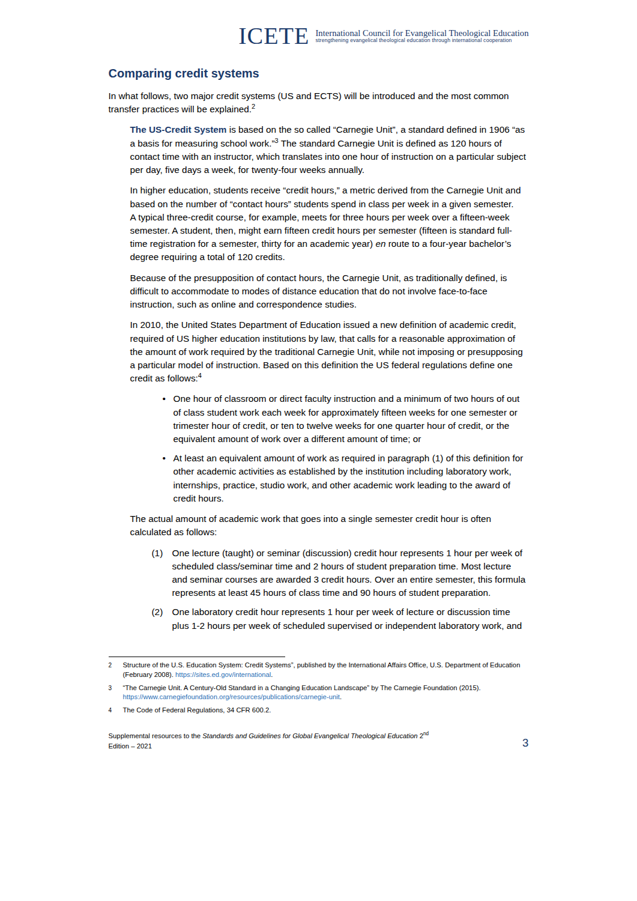ICETE
International Council for Evangelical Theological Education
strengthening evangelical theological education through international cooperation
Comparing credit systems
In what follows, two major credit systems (US and ECTS) will be introduced and the most common transfer practices will be explained.2
The US-Credit System is based on the so called “Carnegie Unit”, a standard defined in 1906 “as a basis for measuring school work.”3 The standard Carnegie Unit is defined as 120 hours of contact time with an instructor, which translates into one hour of instruction on a particular subject per day, five days a week, for twenty-four weeks annually.
In higher education, students receive “credit hours,” a metric derived from the Carnegie Unit and based on the number of “contact hours” students spend in class per week in a given semester.
A typical three-credit course, for example, meets for three hours per week over a fifteen-week semester. A student, then, might earn fifteen credit hours per semester (fifteen is standard full-time registration for a semester, thirty for an academic year) en route to a four-year bachelor’s degree requiring a total of 120 credits.
Because of the presupposition of contact hours, the Carnegie Unit, as traditionally defined, is difficult to accommodate to modes of distance education that do not involve face-to-face instruction, such as online and correspondence studies.
In 2010, the United States Department of Education issued a new definition of academic credit, required of US higher education institutions by law, that calls for a reasonable approximation of the amount of work required by the traditional Carnegie Unit, while not imposing or presupposing a particular model of instruction. Based on this definition the US federal regulations define one credit as follows:4
One hour of classroom or direct faculty instruction and a minimum of two hours of out of class student work each week for approximately fifteen weeks for one semester or trimester hour of credit, or ten to twelve weeks for one quarter hour of credit, or the equivalent amount of work over a different amount of time; or
At least an equivalent amount of work as required in paragraph (1) of this definition for other academic activities as established by the institution including laboratory work, internships, practice, studio work, and other academic work leading to the award of credit hours.
The actual amount of academic work that goes into a single semester credit hour is often calculated as follows:
One lecture (taught) or seminar (discussion) credit hour represents 1 hour per week of scheduled class/seminar time and 2 hours of student preparation time. Most lecture and seminar courses are awarded 3 credit hours. Over an entire semester, this formula represents at least 45 hours of class time and 90 hours of student preparation.
One laboratory credit hour represents 1 hour per week of lecture or discussion time
plus 1-2 hours per week of scheduled supervised or independent laboratory work, and
2
Structure of the U.S. Education System: Credit Systems”, published by the International Affairs Office, U.S. Department of Education (February 2008). https://sites.ed.gov/international.
3
“The Carnegie Unit. A Century-Old Standard in a Changing Education Landscape” by The Carnegie Foundation (2015). https://www.carnegiefoundation.org/resources/publications/carnegie-unit.
4
The Code of Federal Regulations, 34 CFR 600.2.
Supplemental resources to the Standards and Guidelines for Global Evangelical Theological Education 2nd Edition – 2021
3